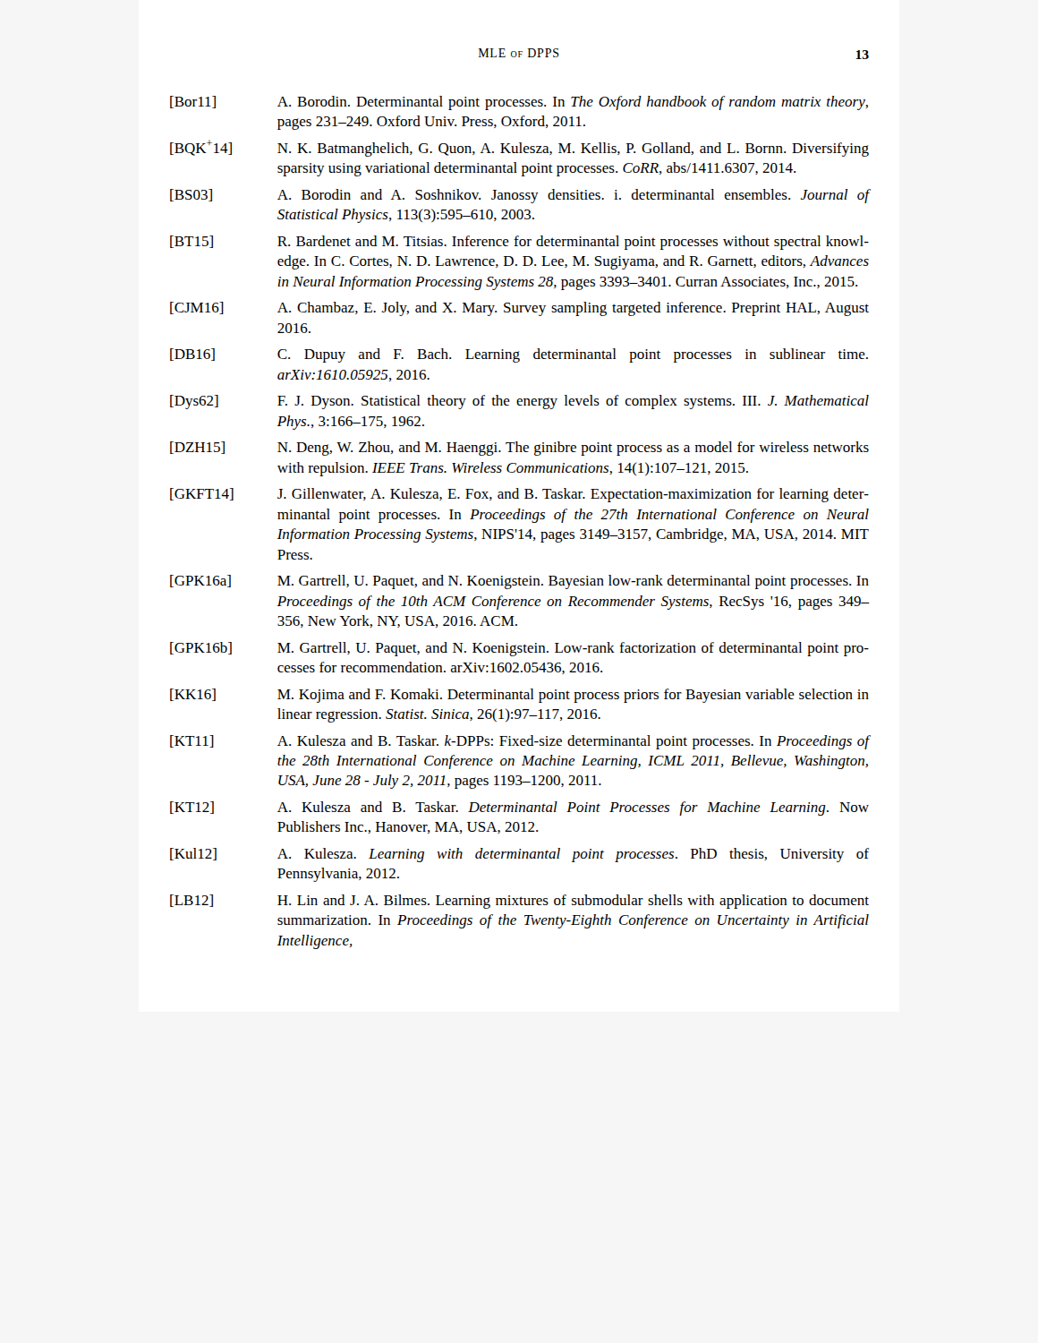MLE of DPPS 13
[Bor11]
A. Borodin. Determinantal point processes. In The Oxford handbook of random matrix theory, pages 231–249. Oxford Univ. Press, Oxford, 2011.
[BQK+14]
N. K. Batmanghelich, G. Quon, A. Kulesza, M. Kellis, P. Golland, and L. Bornn. Diversifying sparsity using variational determinantal point processes. CoRR, abs/1411.6307, 2014.
[BS03]
A. Borodin and A. Soshnikov. Janossy densities. i. determinantal ensembles. Journal of Statistical Physics, 113(3):595–610, 2003.
[BT15]
R. Bardenet and M. Titsias. Inference for determinantal point processes without spectral knowledge. In C. Cortes, N. D. Lawrence, D. D. Lee, M. Sugiyama, and R. Garnett, editors, Advances in Neural Information Processing Systems 28, pages 3393–3401. Curran Associates, Inc., 2015.
[CJM16]
A. Chambaz, E. Joly, and X. Mary. Survey sampling targeted inference. Preprint HAL, August 2016.
[DB16]
C. Dupuy and F. Bach. Learning determinantal point processes in sublinear time. arXiv:1610.05925, 2016.
[Dys62]
F. J. Dyson. Statistical theory of the energy levels of complex systems. III. J. Mathematical Phys., 3:166–175, 1962.
[DZH15]
N. Deng, W. Zhou, and M. Haenggi. The ginibre point process as a model for wireless networks with repulsion. IEEE Trans. Wireless Communications, 14(1):107–121, 2015.
[GKFT14]
J. Gillenwater, A. Kulesza, E. Fox, and B. Taskar. Expectation-maximization for learning determinantal point processes. In Proceedings of the 27th International Conference on Neural Information Processing Systems, NIPS'14, pages 3149–3157, Cambridge, MA, USA, 2014. MIT Press.
[GPK16a]
M. Gartrell, U. Paquet, and N. Koenigstein. Bayesian low-rank determinantal point processes. In Proceedings of the 10th ACM Conference on Recommender Systems, RecSys '16, pages 349–356, New York, NY, USA, 2016. ACM.
[GPK16b]
M. Gartrell, U. Paquet, and N. Koenigstein. Low-rank factorization of determinantal point processes for recommendation. arXiv:1602.05436, 2016.
[KK16]
M. Kojima and F. Komaki. Determinantal point process priors for Bayesian variable selection in linear regression. Statist. Sinica, 26(1):97–117, 2016.
[KT11]
A. Kulesza and B. Taskar. k-DPPs: Fixed-size determinantal point processes. In Proceedings of the 28th International Conference on Machine Learning, ICML 2011, Bellevue, Washington, USA, June 28 - July 2, 2011, pages 1193–1200, 2011.
[KT12]
A. Kulesza and B. Taskar. Determinantal Point Processes for Machine Learning. Now Publishers Inc., Hanover, MA, USA, 2012.
[Kul12]
A. Kulesza. Learning with determinantal point processes. PhD thesis, University of Pennsylvania, 2012.
[LB12]
H. Lin and J. A. Bilmes. Learning mixtures of submodular shells with application to document summarization. In Proceedings of the Twenty-Eighth Conference on Uncertainty in Artificial Intelligence,